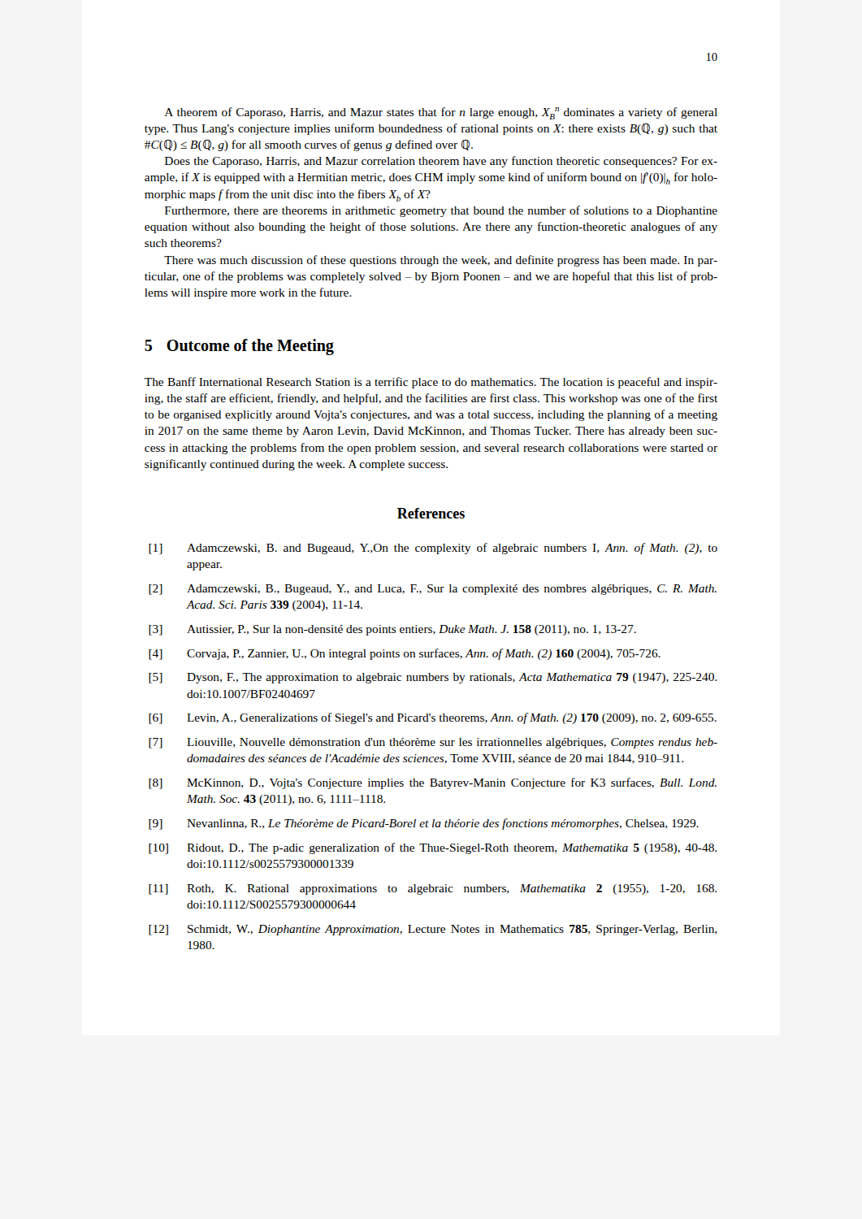10
A theorem of Caporaso, Harris, and Mazur states that for n large enough, XBn dominates a variety of general type. Thus Lang's conjecture implies uniform boundedness of rational points on X: there exists B(ℚ, g) such that #C(ℚ) ≤ B(ℚ, g) for all smooth curves of genus g defined over ℚ.
Does the Caporaso, Harris, and Mazur correlation theorem have any function theoretic consequences? For example, if X is equipped with a Hermitian metric, does CHM imply some kind of uniform bound on |f′(0)|h for holomorphic maps f from the unit disc into the fibers Xb of X?
Furthermore, there are theorems in arithmetic geometry that bound the number of solutions to a Diophantine equation without also bounding the height of those solutions. Are there any function-theoretic analogues of any such theorems?
There was much discussion of these questions through the week, and definite progress has been made. In particular, one of the problems was completely solved – by Bjorn Poonen – and we are hopeful that this list of problems will inspire more work in the future.
5 Outcome of the Meeting
The Banff International Research Station is a terrific place to do mathematics. The location is peaceful and inspiring, the staff are efficient, friendly, and helpful, and the facilities are first class. This workshop was one of the first to be organised explicitly around Vojta's conjectures, and was a total success, including the planning of a meeting in 2017 on the same theme by Aaron Levin, David McKinnon, and Thomas Tucker. There has already been success in attacking the problems from the open problem session, and several research collaborations were started or significantly continued during the week. A complete success.
References
[1] Adamczewski, B. and Bugeaud, Y.,On the complexity of algebraic numbers I, Ann. of Math. (2), to appear.
[2] Adamczewski, B., Bugeaud, Y., and Luca, F., Sur la complexité des nombres algébriques, C. R. Math. Acad. Sci. Paris 339 (2004), 11-14.
[3] Autissier, P., Sur la non-densité des points entiers, Duke Math. J. 158 (2011), no. 1, 13-27.
[4] Corvaja, P., Zannier, U., On integral points on surfaces, Ann. of Math. (2) 160 (2004), 705-726.
[5] Dyson, F., The approximation to algebraic numbers by rationals, Acta Mathematica 79 (1947), 225-240. doi:10.1007/BF02404697
[6] Levin, A., Generalizations of Siegel's and Picard's theorems, Ann. of Math. (2) 170 (2009), no. 2, 609-655.
[7] Liouville, Nouvelle démonstration d'un théorème sur les irrationnelles algébriques, Comptes rendus hebdomadaires des séances de l'Académie des sciences, Tome XVIII, séance de 20 mai 1844, 910–911.
[8] McKinnon, D., Vojta's Conjecture implies the Batyrev-Manin Conjecture for K3 surfaces, Bull. Lond. Math. Soc. 43 (2011), no. 6, 1111–1118.
[9] Nevanlinna, R., Le Théorème de Picard-Borel et la théorie des fonctions méromorphes, Chelsea, 1929.
[10] Ridout, D., The p-adic generalization of the Thue-Siegel-Roth theorem, Mathematika 5 (1958), 40-48. doi:10.1112/s0025579300001339
[11] Roth, K. Rational approximations to algebraic numbers, Mathematika 2 (1955), 1-20, 168. doi:10.1112/S0025579300000644
[12] Schmidt, W., Diophantine Approximation, Lecture Notes in Mathematics 785, Springer-Verlag, Berlin, 1980.